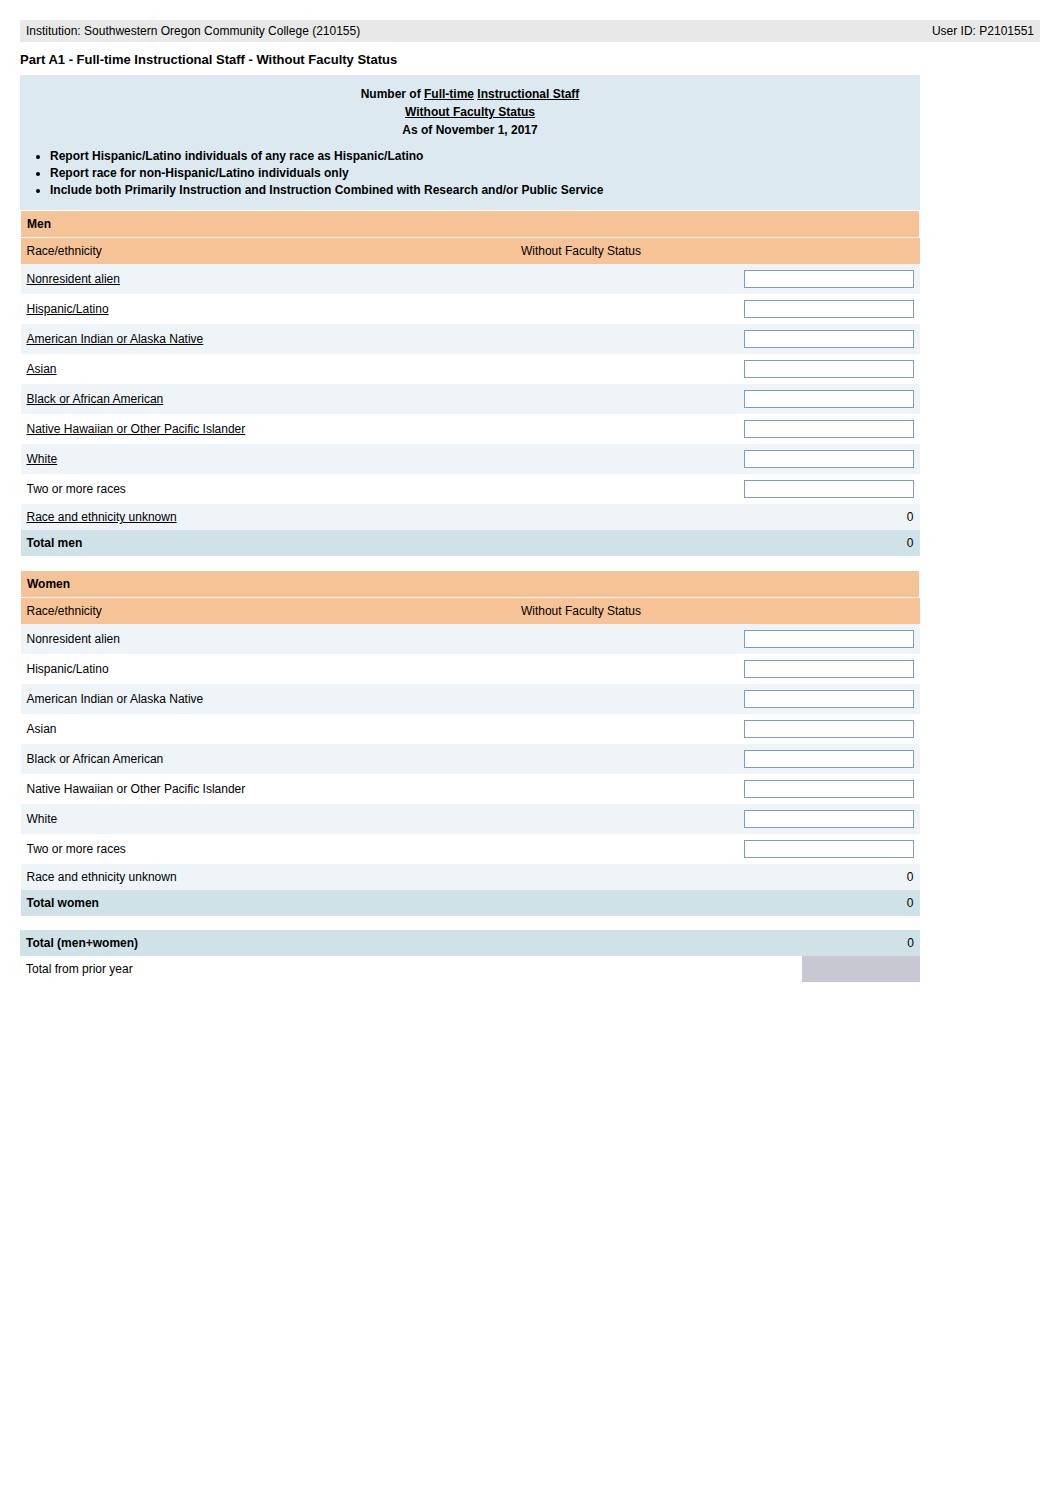Institution: Southwestern Oregon Community College (210155) User ID: P2101551
Part A1 - Full-time Instructional Staff - Without Faculty Status
Number of Full-time Instructional Staff
Without Faculty Status
As of November 1, 2017
Report Hispanic/Latino individuals of any race as Hispanic/Latino
Report race for non-Hispanic/Latino individuals only
Include both Primarily Instruction and Instruction Combined with Research and/or Public Service
| Men |
| Race/ethnicity | Without Faculty Status |
| Nonresident alien | |
| Hispanic/Latino | |
| American Indian or Alaska Native | |
| Asian | |
| Black or African American | |
| Native Hawaiian or Other Pacific Islander | |
| White | |
| Two or more races | |
| Race and ethnicity unknown | 0 |
| Total men | 0 |
| Women |
| Race/ethnicity | Without Faculty Status |
| Nonresident alien | |
| Hispanic/Latino | |
| American Indian or Alaska Native | |
| Asian | |
| Black or African American | |
| Native Hawaiian or Other Pacific Islander | |
| White | |
| Two or more races | |
| Race and ethnicity unknown | 0 |
| Total women | 0 |
| Total (men+women) | 0 |
| Total from prior year | |